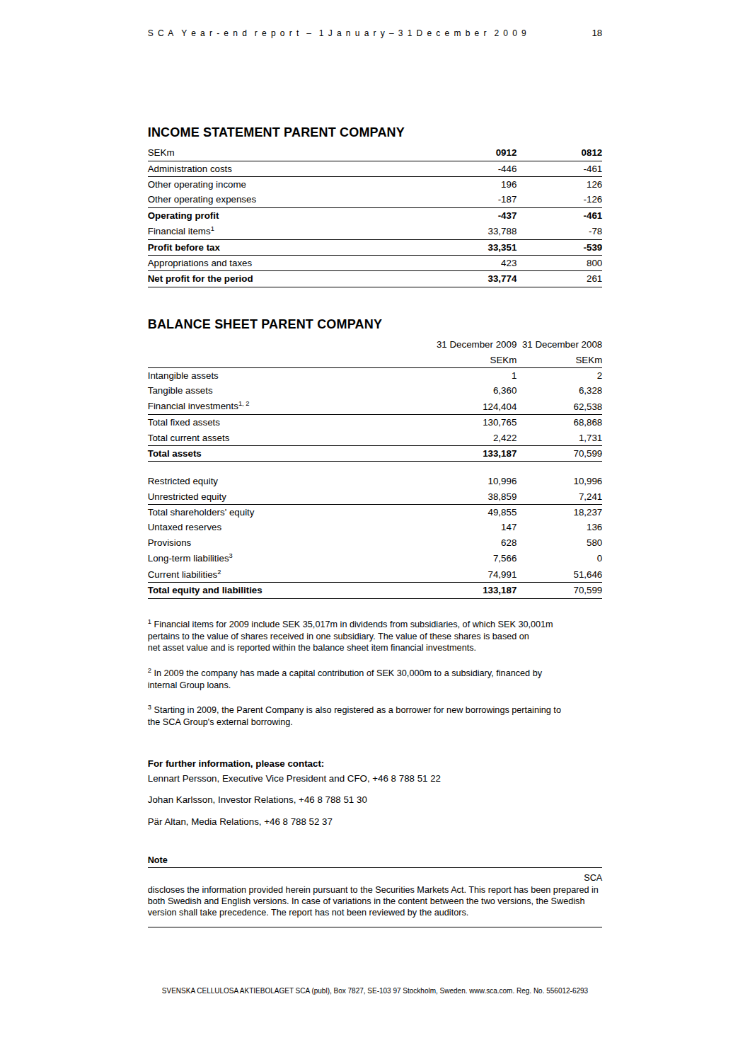S C A Y e a r - e n d r e p o r t – 1 J a n u a r y – 3 1 D e c e m b e r 2 0 0 9
18
INCOME STATEMENT PARENT COMPANY
| SEKm | 0912 | 0812 |
| --- | --- | --- |
| Administration costs | -446 | -461 |
| Other operating income | 196 | 126 |
| Other operating expenses | -187 | -126 |
| Operating profit | -437 | -461 |
| Financial items 1 | 33,788 | -78 |
| Profit before tax | 33,351 | -539 |
| Appropriations and taxes | 423 | 800 |
| Net profit for the period | 33,774 | 261 |
BALANCE SHEET PARENT COMPANY
| | 31 December 2009 | 31 December 2008 |
| | SEKm | SEKm |
| Intangible assets | 1 | 2 |
| Tangible assets | 6,360 | 6,328 |
| Financial investments 1, 2 | 124,404 | 62,538 |
| Total fixed assets | 130,765 | 68,868 |
| Total current assets | 2,422 | 1,731 |
| Total assets | 133,187 | 70,599 |
| Restricted equity | 10,996 | 10,996 |
| Unrestricted equity | 38,859 | 7,241 |
| Total shareholders' equity | 49,855 | 18,237 |
| Untaxed reserves | 147 | 136 |
| Provisions | 628 | 580 |
| Long-term liabilities 3 | 7,566 | 0 |
| Current liabilities 2 | 74,991 | 51,646 |
| Total equity and liabilities | 133,187 | 70,599 |
1 Financial items for 2009 include SEK 35,017m in dividends from subsidiaries, of which SEK 30,001m
pertains to the value of shares received in one subsidiary. The value of these shares is based on
net asset value and is reported within the balance sheet item financial investments.
2 In 2009 the company has made a capital contribution of SEK 30,000m to a subsidiary, financed by
internal Group loans.
3 Starting in 2009, the Parent Company is also registered as a borrower for new borrowings pertaining to
the SCA Group's external borrowing.
For further information, please contact:
Lennart Persson, Executive Vice President and CFO, +46 8 788 51 22
Johan Karlsson, Investor Relations, +46 8 788 51 30
Pär Altan, Media Relations, +46 8 788 52 37
Note
SCA
discloses the information provided herein pursuant to the Securities Markets Act. This report has been prepared in both Swedish and English versions. In case of variations in the content between the two versions, the Swedish version shall take precedence. The report has not been reviewed by the auditors.
SVENSKA CELLULOSA AKTIEBOLAGET SCA (publ), Box 7827, SE-103 97 Stockholm, Sweden. www.sca.com. Reg. No. 556012-6293